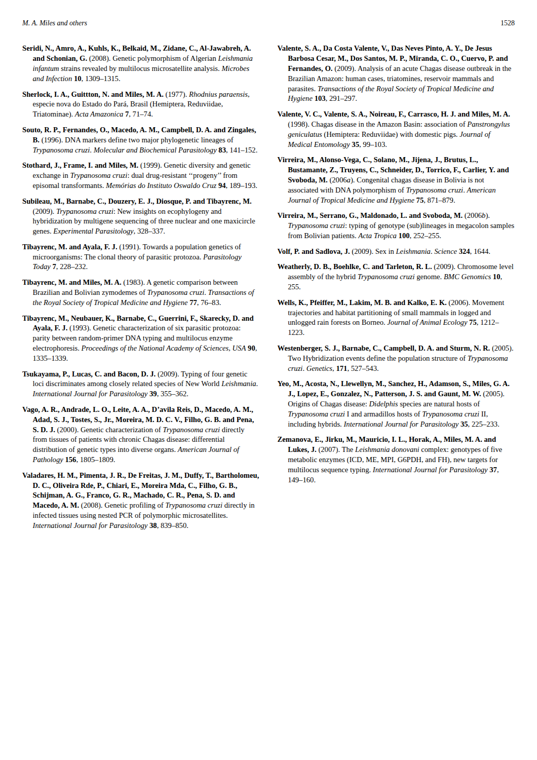M. A. Miles and others 1528
Seridi, N., Amro, A., Kuhls, K., Belkaid, M., Zidane, C., Al-Jawabreh, A. and Schonian, G. (2008). Genetic polymorphism of Algerian Leishmania infantum strains revealed by multilocus microsatellite analysis. Microbes and Infection 10, 1309–1315.
Sherlock, I. A., Guittton, N. and Miles, M. A. (1977). Rhodnius paraensis, especie nova do Estado do Pará, Brasil (Hemiptera, Reduviidae, Triatominae). Acta Amazonica 7, 71–74.
Souto, R. P., Fernandes, O., Macedo, A. M., Campbell, D. A. and Zingales, B. (1996). DNA markers define two major phylogenetic lineages of Trypanosoma cruzi. Molecular and Biochemical Parasitology 83, 141–152.
Stothard, J., Frame, I. and Miles, M. (1999). Genetic diversity and genetic exchange in Trypanosoma cruzi: dual drug-resistant ‘‘progeny’’ from episomal transformants. Memórias do Instituto Oswaldo Cruz 94, 189–193.
Subileau, M., Barnabe, C., Douzery, E. J., Diosque, P. and Tibayrenc, M. (2009). Trypanosoma cruzi: New insights on ecophylogeny and hybridization by multigene sequencing of three nuclear and one maxicircle genes. Experimental Parasitology, 328–337.
Tibayrenc, M. and Ayala, F. J. (1991). Towards a population genetics of microorganisms: The clonal theory of parasitic protozoa. Parasitology Today 7, 228–232.
Tibayrenc, M. and Miles, M. A. (1983). A genetic comparison between Brazilian and Bolivian zymodemes of Trypanosoma cruzi. Transactions of the Royal Society of Tropical Medicine and Hygiene 77, 76–83.
Tibayrenc, M., Neubauer, K., Barnabe, C., Guerrini, F., Skarecky, D. and Ayala, F. J. (1993). Genetic characterization of six parasitic protozoa: parity between random-primer DNA typing and multilocus enzyme electrophoresis. Proceedings of the National Academy of Sciences, USA 90, 1335–1339.
Tsukayama, P., Lucas, C. and Bacon, D. J. (2009). Typing of four genetic loci discriminates among closely related species of New World Leishmania. International Journal for Parasitology 39, 355–362.
Vago, A. R., Andrade, L. O., Leite, A. A., D’avila Reis, D., Macedo, A. M., Adad, S. J., Tostes, S., Jr., Moreira, M. D. C. V., Filho, G. B. and Pena, S. D. J. (2000). Genetic characterization of Trypanosoma cruzi directly from tissues of patients with chronic Chagas disease: differential distribution of genetic types into diverse organs. American Journal of Pathology 156, 1805–1809.
Valadares, H. M., Pimenta, J. R., De Freitas, J. M., Duffy, T., Bartholomeu, D. C., Oliveira Rde, P., Chiari, E., Moreira Mda, C., Filho, G. B., Schijman, A. G., Franco, G. R., Machado, C. R., Pena, S. D. and Macedo, A. M. (2008). Genetic profiling of Trypanosoma cruzi directly in infected tissues using nested PCR of polymorphic microsatellites. International Journal for Parasitology 38, 839–850.
Valente, S. A., Da Costa Valente, V., Das Neves Pinto, A. Y., De Jesus Barbosa Cesar, M., Dos Santos, M. P., Miranda, C. O., Cuervo, P. and Fernandes, O. (2009). Analysis of an acute Chagas disease outbreak in the Brazilian Amazon: human cases, triatomines, reservoir mammals and parasites. Transactions of the Royal Society of Tropical Medicine and Hygiene 103, 291–297.
Valente, V. C., Valente, S. A., Noireau, F., Carrasco, H. J. and Miles, M. A. (1998). Chagas disease in the Amazon Basin: association of Panstrongylus geniculatus (Hemiptera: Reduviidae) with domestic pigs. Journal of Medical Entomology 35, 99–103.
Virreira, M., Alonso-Vega, C., Solano, M., Jijena, J., Brutus, L., Bustamante, Z., Truyens, C., Schneider, D., Torrico, F., Carlier, Y. and Svoboda, M. (2006a). Congenital chagas disease in Bolivia is not associated with DNA polymorphism of Trypanosoma cruzi. American Journal of Tropical Medicine and Hygiene 75, 871–879.
Virreira, M., Serrano, G., Maldonado, L. and Svoboda, M. (2006b). Trypanosoma cruzi: typing of genotype (sub)lineages in megacolon samples from Bolivian patients. Acta Tropica 100, 252–255.
Volf, P. and Sadlova, J. (2009). Sex in Leishmania. Science 324, 1644.
Weatherly, D. B., Boehlke, C. and Tarleton, R. L. (2009). Chromosome level assembly of the hybrid Trypanosoma cruzi genome. BMC Genomics 10, 255.
Wells, K., Pfeiffer, M., Lakim, M. B. and Kalko, E. K. (2006). Movement trajectories and habitat partitioning of small mammals in logged and unlogged rain forests on Borneo. Journal of Animal Ecology 75, 1212–1223.
Westenberger, S. J., Barnabe, C., Campbell, D. A. and Sturm, N. R. (2005). Two Hybridization events define the population structure of Trypanosoma cruzi. Genetics, 171, 527–543.
Yeo, M., Acosta, N., Llewellyn, M., Sanchez, H., Adamson, S., Miles, G. A. J., Lopez, E., Gonzalez, N., Patterson, J. S. and Gaunt, M. W. (2005). Origins of Chagas disease: Didelphis species are natural hosts of Trypanosoma cruzi I and armadillos hosts of Trypanosoma cruzi II, including hybrids. International Journal for Parasitology 35, 225–233.
Zemanova, E., Jirku, M., Mauricio, I. L., Horak, A., Miles, M. A. and Lukes, J. (2007). The Leishmania donovani complex: genotypes of five metabolic enzymes (ICD, ME, MPI, G6PDH, and FH), new targets for multilocus sequence typing. International Journal for Parasitology 37, 149–160.